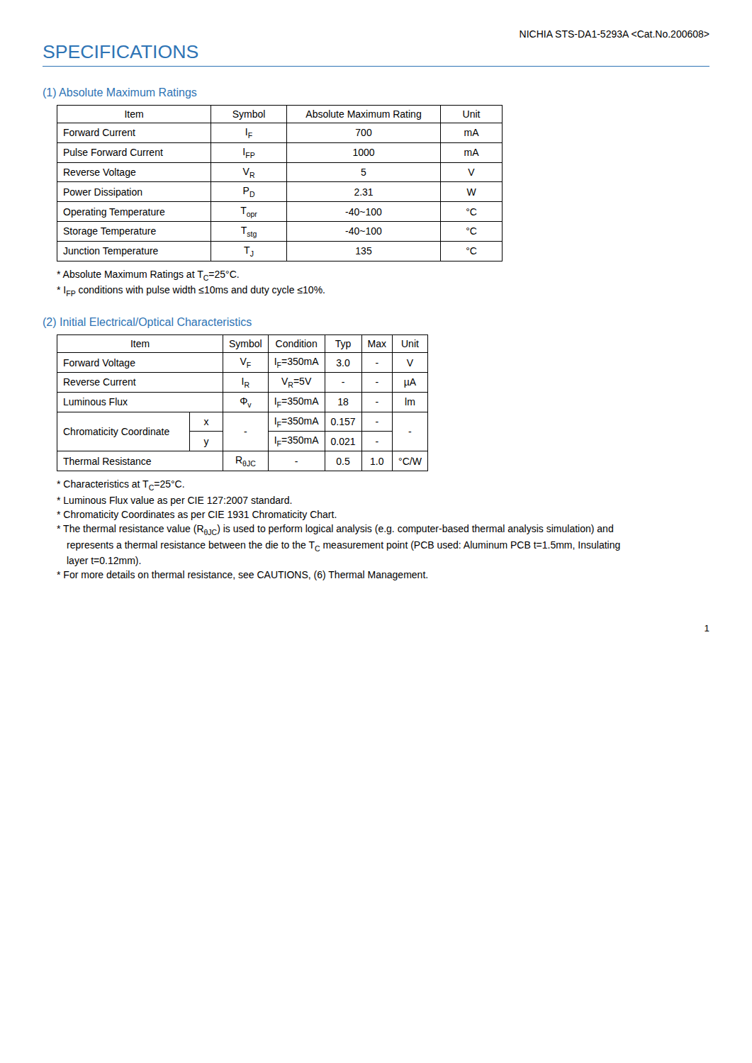NICHIA STS-DA1-5293A <Cat.No.200608>
SPECIFICATIONS
(1) Absolute Maximum Ratings
| Item | Symbol | Absolute Maximum Rating | Unit |
| --- | --- | --- | --- |
| Forward Current | I F | 700 | mA |
| Pulse Forward Current | I FP | 1000 | mA |
| Reverse Voltage | V R | 5 | V |
| Power Dissipation | P D | 2.31 | W |
| Operating Temperature | T opr | -40~100 | °C |
| Storage Temperature | T stg | -40~100 | °C |
| Junction Temperature | T J | 135 | °C |
* Absolute Maximum Ratings at TC=25°C.
* IFP conditions with pulse width ≤10ms and duty cycle ≤10%.
(2) Initial Electrical/Optical Characteristics
| Item | Symbol | Condition | Typ | Max | Unit |
| --- | --- | --- | --- | --- | --- |
| Forward Voltage | V F | I F =350mA | 3.0 | - | V |
| Reverse Current | I R | V R =5V | - | - | µA |
| Luminous Flux | Φ v | I F =350mA | 18 | - | lm |
| Chromaticity Coordinate | x | - | I F =350mA | 0.157 | - | - |
| y | I F =350mA | 0.021 | - |
| Thermal Resistance | R θJC | - | 0.5 | 1.0 | °C/W |
* Characteristics at TC=25°C.
* Luminous Flux value as per CIE 127:2007 standard.
* Chromaticity Coordinates as per CIE 1931 Chromaticity Chart.
* The thermal resistance value (RθJC) is used to perform logical analysis (e.g. computer-based thermal analysis simulation) and
represents a thermal resistance between the die to the TC measurement point (PCB used: Aluminum PCB t=1.5mm, Insulating
layer t=0.12mm).
* For more details on thermal resistance, see CAUTIONS, (6) Thermal Management.
1